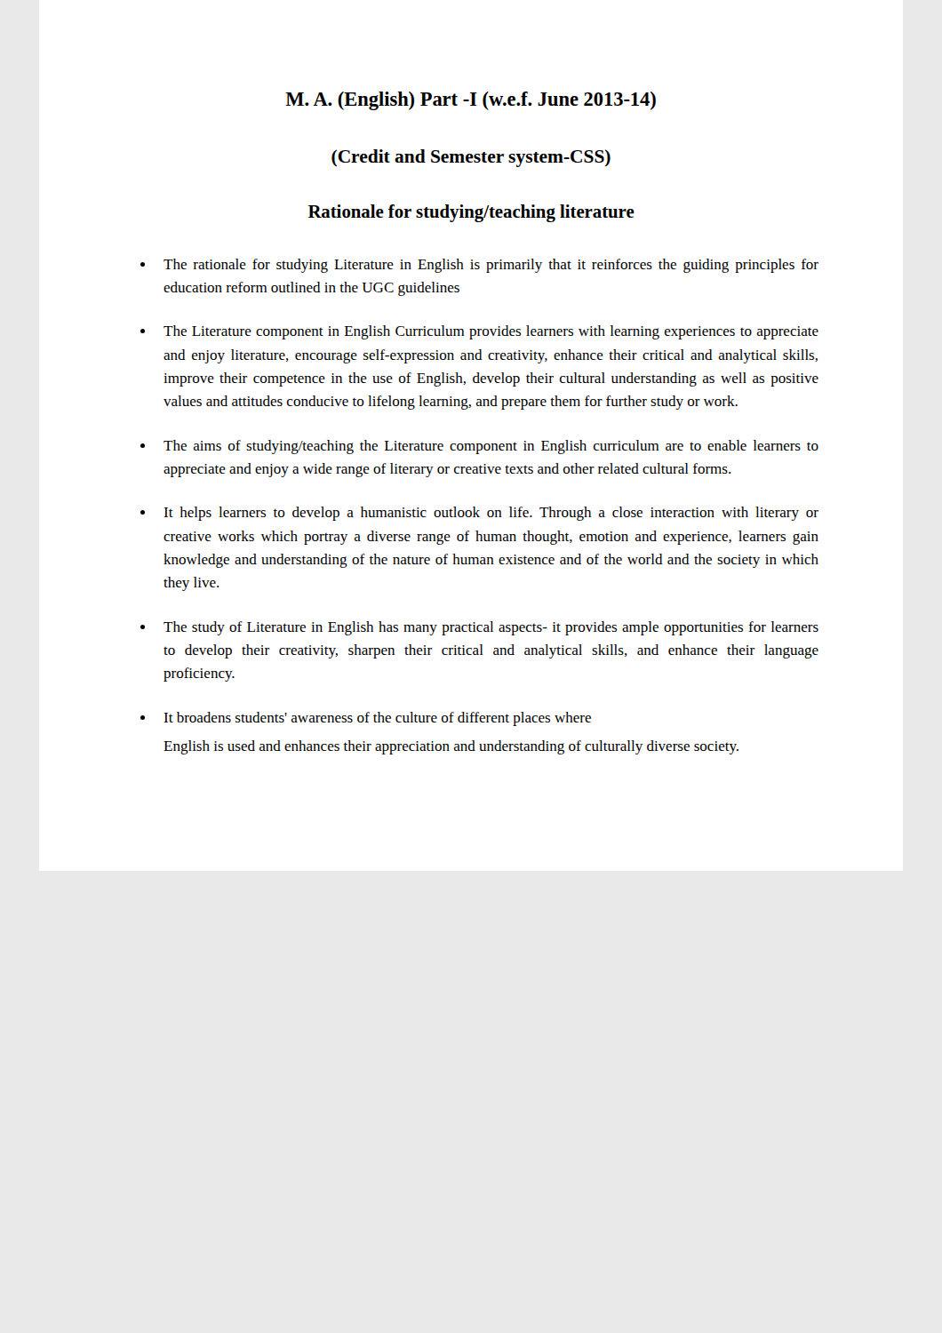M. A. (English) Part -I (w.e.f. June 2013-14)
(Credit and Semester system-CSS)
Rationale for studying/teaching literature
The rationale for studying Literature in English is primarily that it reinforces the guiding principles for education reform outlined in the UGC guidelines
The Literature component in English Curriculum provides learners with learning experiences to appreciate and enjoy literature, encourage self-expression and creativity, enhance their critical and analytical skills, improve their competence in the use of English, develop their cultural understanding as well as positive values and attitudes conducive to lifelong learning, and prepare them for further study or work.
The aims of studying/teaching the Literature component in English curriculum are to enable learners to appreciate and enjoy a wide range of literary or creative texts and other related cultural forms.
It helps learners to develop a humanistic outlook on life. Through a close interaction with literary or creative works which portray a diverse range of human thought, emotion and experience, learners gain knowledge and understanding of the nature of human existence and of the world and the society in which they live.
The study of Literature in English has many practical aspects- it provides ample opportunities for learners to develop their creativity, sharpen their critical and analytical skills, and enhance their language proficiency.
It broadens students' awareness of the culture of different places where
English is used and enhances their appreciation and understanding of culturally diverse society.